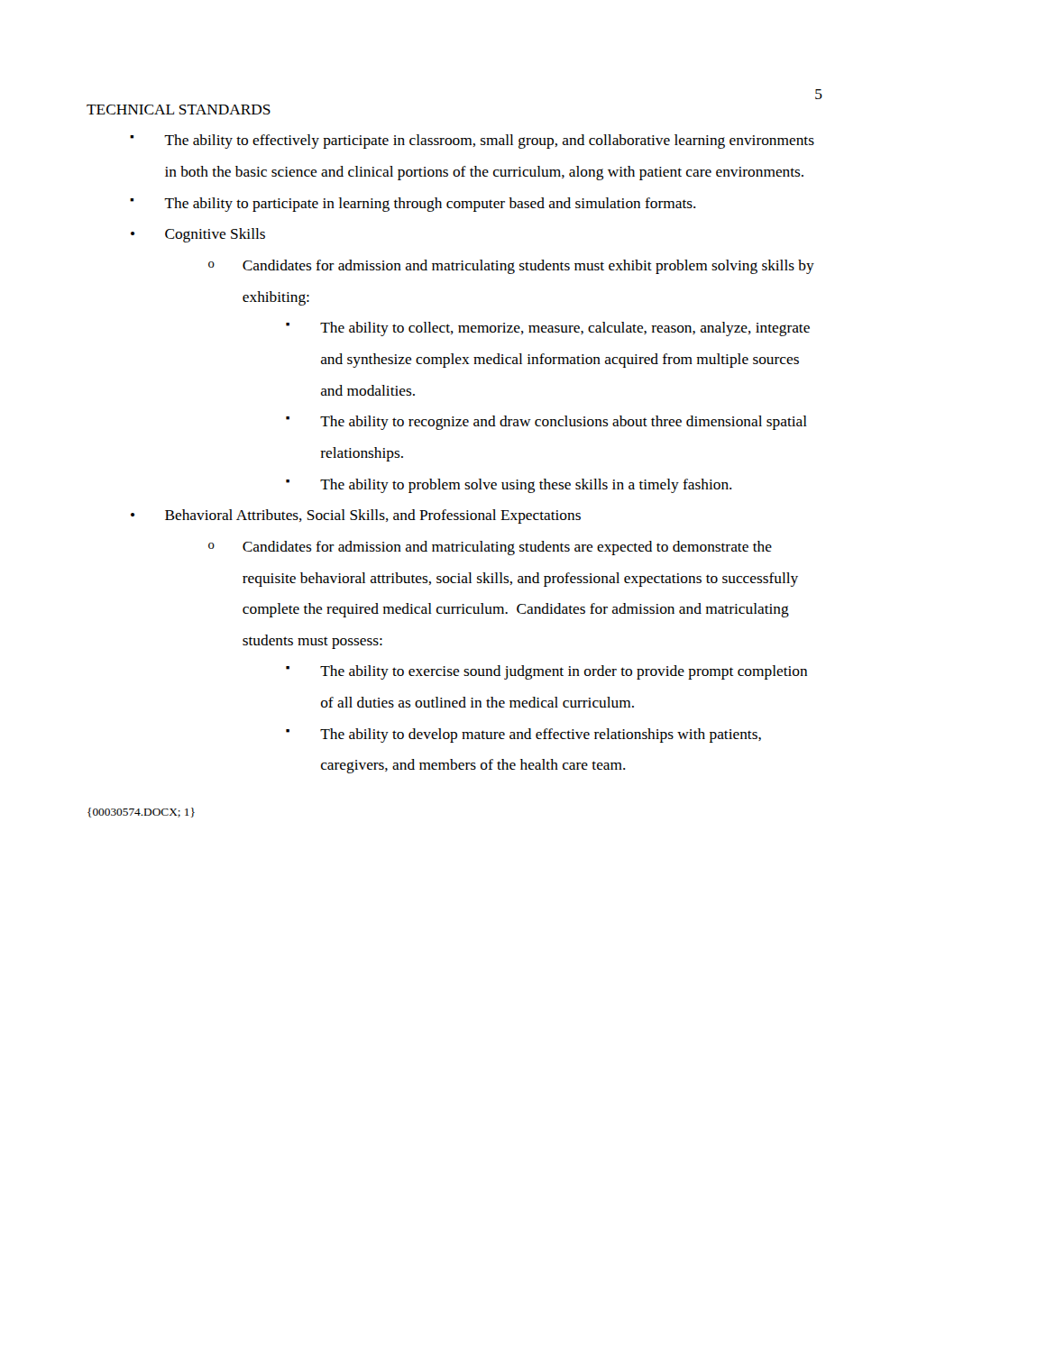5
TECHNICAL STANDARDS
The ability to effectively participate in classroom, small group, and collaborative learning environments in both the basic science and clinical portions of the curriculum, along with patient care environments.
The ability to participate in learning through computer based and simulation formats.
Cognitive Skills
Candidates for admission and matriculating students must exhibit problem solving skills by exhibiting:
The ability to collect, memorize, measure, calculate, reason, analyze, integrate and synthesize complex medical information acquired from multiple sources and modalities.
The ability to recognize and draw conclusions about three dimensional spatial relationships.
The ability to problem solve using these skills in a timely fashion.
Behavioral Attributes, Social Skills, and Professional Expectations
Candidates for admission and matriculating students are expected to demonstrate the requisite behavioral attributes, social skills, and professional expectations to successfully complete the required medical curriculum. Candidates for admission and matriculating students must possess:
The ability to exercise sound judgment in order to provide prompt completion of all duties as outlined in the medical curriculum.
The ability to develop mature and effective relationships with patients, caregivers, and members of the health care team.
{00030574.DOCX; 1}